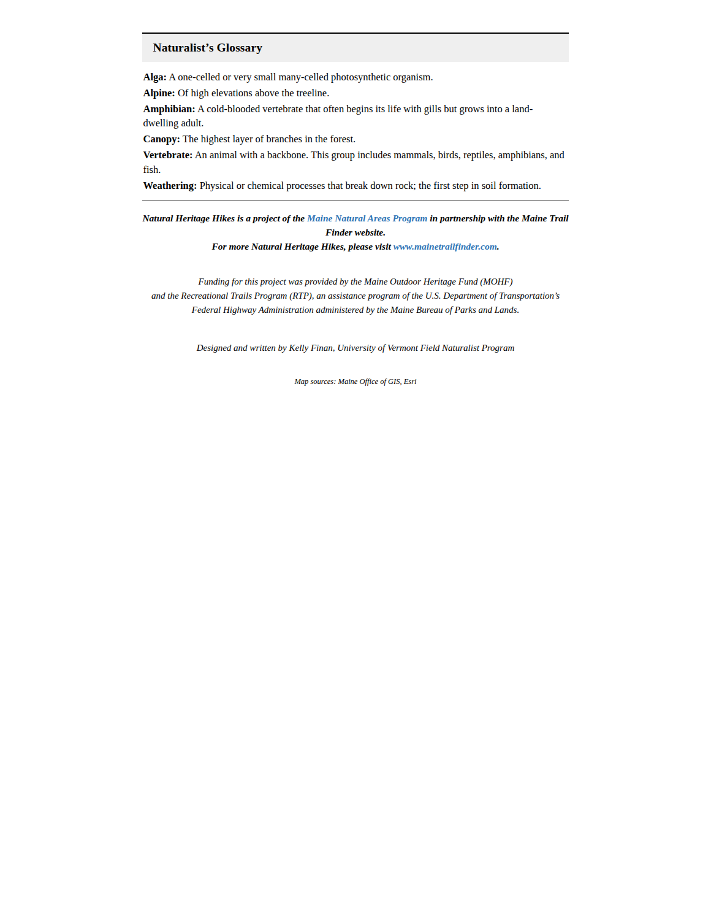Naturalist’s Glossary
Alga: A one-celled or very small many-celled photosynthetic organism.
Alpine: Of high elevations above the treeline.
Amphibian: A cold-blooded vertebrate that often begins its life with gills but grows into a land-dwelling adult.
Canopy: The highest layer of branches in the forest.
Vertebrate: An animal with a backbone. This group includes mammals, birds, reptiles, amphibians, and fish.
Weathering: Physical or chemical processes that break down rock; the first step in soil formation.
Natural Heritage Hikes is a project of the Maine Natural Areas Program in partnership with the Maine Trail Finder website.
For more Natural Heritage Hikes, please visit www.mainetrailfinder.com.
Funding for this project was provided by the Maine Outdoor Heritage Fund (MOHF)
and the Recreational Trails Program (RTP), an assistance program of the U.S. Department of Transportation’s
Federal Highway Administration administered by the Maine Bureau of Parks and Lands.
Designed and written by Kelly Finan, University of Vermont Field Naturalist Program
Map sources: Maine Office of GIS, Esri